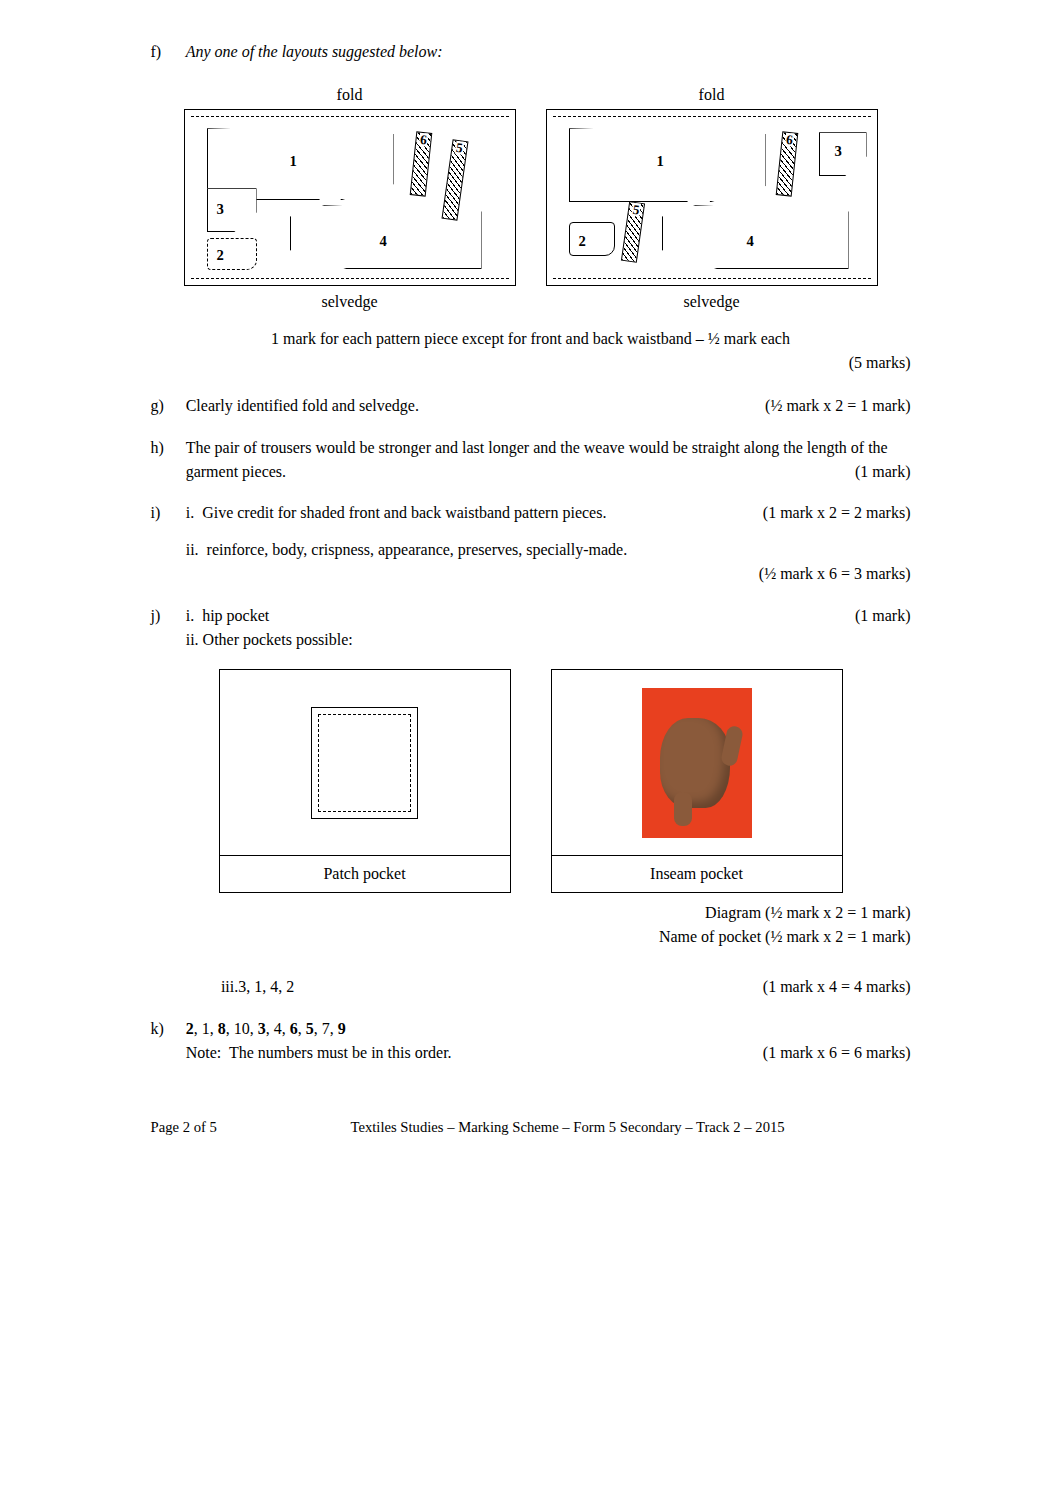f)
Any one of the layouts suggested below:
fold
1
4
3
2
6
5
selvedge
fold
1
4
3
2
6
5
selvedge
1 mark for each pattern piece except for front and back waistband – ½ mark each
(5 marks)
g)
Clearly identified fold and selvedge.
(½ mark x 2 = 1 mark)
h)
The pair of trousers would be stronger and last longer and the weave would be straight along the length of the garment pieces. (1 mark)
i)
i. Give credit for shaded front and back waistband pattern pieces.
(1 mark x 2 = 2 marks)
ii. reinforce, body, crispness, appearance, preserves, specially-made.
(½ mark x 6 = 3 marks)
j)
i. hip pocket
(1 mark)
ii. Other pockets possible:
Patch pocket
Inseam pocket
Diagram (½ mark x 2 = 1 mark)
Name of pocket (½ mark x 2 = 1 mark)
iii.3, 1, 4, 2
(1 mark x 4 = 4 marks)
k)
2, 1, 8, 10, 3, 4, 6, 5, 7, 9
Note: The numbers must be in this order.
(1 mark x 6 = 6 marks)
Page 2 of 5
Textiles Studies – Marking Scheme – Form 5 Secondary – Track 2 – 2015